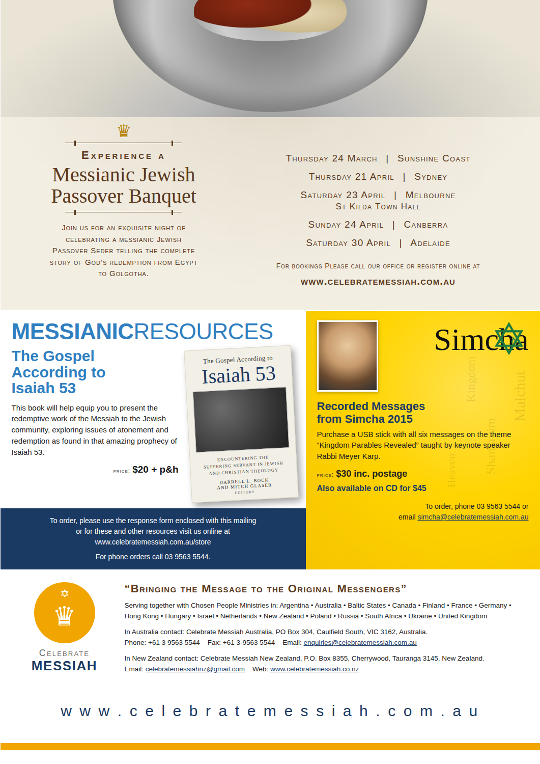♛
Experience a
Messianic JewishPassover Banquet
Join us for an exquisite night of celebrating a messianic Jewish Passover Seder telling the complete story of God’s redemption from Egypt to Golgotha.
Thursday 24 March | Sunshine Coast
Thursday 21 April | Sydney
Saturday 23 April | Melbourne St Kilda Town Hall
Sunday 24 April | Canberra
Saturday 30 April | Adelaide
For bookings Please call our office or register online at www.celebratemessiah.com.au
MESSIANIC RESOURCES
The Gospel
According to
Isaiah 53
This book will help equip you to present the redemptive work of the Messiah to the Jewish community, exploring issues of atonement and redemption as found in that amazing prophecy of Isaiah 53.
price: $20 + p&h
The Gospel According to
Isaiah 53
Encountering the
Suffering Servant in Jewish
and Christian Theology
Darrell L. Bock
and Mitch Glaser
editors
To order, please use the response form enclosed with this mailing
or for these and other resources visit us online at
www.celebratemessiah.com.au/store For phone orders call 03 9563 5544.
Malchut Shamayim Kingdom Heaven
✡ א ב Simcha
Recorded Messages
from Simcha 2015
Purchase a USB stick with all six messages on the theme “Kingdom Parables Revealed” taught by keynote speaker Rabbi Meyer Karp.
price: $30 inc. postage
Also available on CD for $45
To order, phone 03 9563 5544 or
email simcha@celebratemessiah.com.au
✡ ♛
Celebrate Messiah
“Bringing the Message to the Original Messengers”
Serving together with Chosen People Ministries in: Argentina • Australia • Baltic States • Canada • Finland • France • Germany • Hong Kong • Hungary • Israel • Netherlands • New Zealand • Poland • Russia • South Africa • Ukraine • United Kingdom
In Australia contact: Celebrate Messiah Australia, PO Box 304, Caulfield South, VIC 3162, Australia.
Phone: +61 3 9563 5544 Fax: +61 3-9563 5544 Email: enquiries@celebratemessiah.com.au
In New Zealand contact: Celebrate Messiah New Zealand, P.O. Box 8355, Cherrywood, Tauranga 3145, New Zealand.
Email: celebratemessiahnz@gmail.com Web: www.celebratemessiah.co.nz
w w w . c e l e b r a t e m e s s i a h . c o m . a u